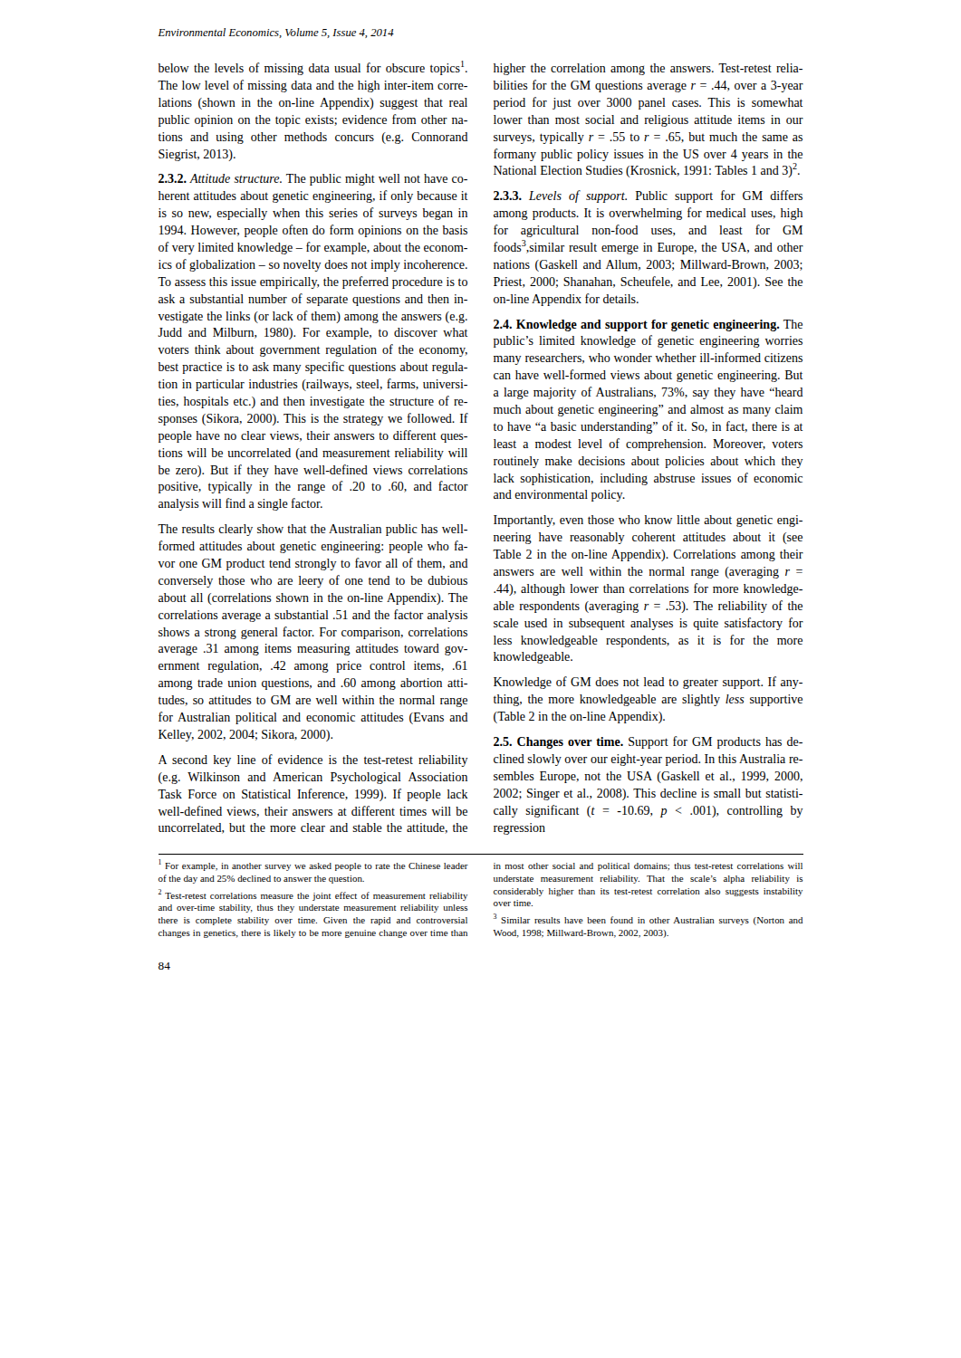Environmental Economics, Volume 5, Issue 4, 2014
below the levels of missing data usual for obscure topics1. The low level of missing data and the high inter-item correlations (shown in the on-line Appendix) suggest that real public opinion on the topic exists; evidence from other nations and using other methods concurs (e.g. Connorand Siegrist, 2013).
2.3.2. Attitude structure. The public might well not have coherent attitudes about genetic engineering, if only because it is so new, especially when this series of surveys began in 1994. However, people often do form opinions on the basis of very limited knowledge – for example, about the economics of globalization – so novelty does not imply incoherence. To assess this issue empirically, the preferred procedure is to ask a substantial number of separate questions and then investigate the links (or lack of them) among the answers (e.g. Judd and Milburn, 1980). For example, to discover what voters think about government regulation of the economy, best practice is to ask many specific questions about regulation in particular industries (railways, steel, farms, universities, hospitals etc.) and then investigate the structure of responses (Sikora, 2000). This is the strategy we followed. If people have no clear views, their answers to different questions will be uncorrelated (and measurement reliability will be zero). But if they have well-defined views correlations positive, typically in the range of .20 to .60, and factor analysis will find a single factor.
The results clearly show that the Australian public has well-formed attitudes about genetic engineering: people who favor one GM product tend strongly to favor all of them, and conversely those who are leery of one tend to be dubious about all (correlations shown in the on-line Appendix). The correlations average a substantial .51 and the factor analysis shows a strong general factor. For comparison, correlations average .31 among items measuring attitudes toward government regulation, .42 among price control items, .61 among trade union questions, and .60 among abortion attitudes, so attitudes to GM are well within the normal range for Australian political and economic attitudes (Evans and Kelley, 2002, 2004; Sikora, 2000).
A second key line of evidence is the test-retest reliability (e.g. Wilkinson and American Psychological Association Task Force on Statistical Inference, 1999). If people lack well-defined views, their answers at different times will be uncorrelated, but the more clear and stable the attitude, the higher the correlation among the answers. Test-retest reliabilities for the GM questions average r = .44, over a 3-year period for just over 3000 panel cases. This is somewhat lower than most social and religious attitude items in our surveys, typically r = .55 to r = .65, but much the same as formany public policy issues in the US over 4 years in the National Election Studies (Krosnick, 1991: Tables 1 and 3)2.
2.3.3. Levels of support. Public support for GM differs among products. It is overwhelming for medical uses, high for agricultural non-food uses, and least for GM foods3,similar result emerge in Europe, the USA, and other nations (Gaskell and Allum, 2003; Millward-Brown, 2003; Priest, 2000; Shanahan, Scheufele, and Lee, 2001). See the on-line Appendix for details.
2.4. Knowledge and support for genetic engineering. The public’s limited knowledge of genetic engineering worries many researchers, who wonder whether ill-informed citizens can have well-formed views about genetic engineering. But a large majority of Australians, 73%, say they have “heard much about genetic engineering” and almost as many claim to have “a basic understanding” of it. So, in fact, there is at least a modest level of comprehension. Moreover, voters routinely make decisions about policies about which they lack sophistication, including abstruse issues of economic and environmental policy.
Importantly, even those who know little about genetic engineering have reasonably coherent attitudes about it (see Table 2 in the on-line Appendix). Correlations among their answers are well within the normal range (averaging r = .44), although lower than correlations for more knowledgeable respondents (averaging r = .53). The reliability of the scale used in subsequent analyses is quite satisfactory for less knowledgeable respondents, as it is for the more knowledgeable.
Knowledge of GM does not lead to greater support. If anything, the more knowledgeable are slightly less supportive (Table 2 in the on-line Appendix).
2.5. Changes over time. Support for GM products has declined slowly over our eight-year period. In this Australia resembles Europe, not the USA (Gaskell et al., 1999, 2000, 2002; Singer et al., 2008). This decline is small but statistically significant (t = -10.69, p < .001), controlling by regression
1 For example, in another survey we asked people to rate the Chinese leader of the day and 25% declined to answer the question.
2 Test-retest correlations measure the joint effect of measurement reliability and over-time stability, thus they understate measurement reliability unless there is complete stability over time. Given the rapid and controversial changes in genetics, there is likely to be more genuine change over time than in most other social and political domains; thus test-retest correlations will understate measurement reliability. That the scale’s alpha reliability is considerably higher than its test-retest correlation also suggests instability over time.
3 Similar results have been found in other Australian surveys (Norton and Wood, 1998; Millward-Brown, 2002, 2003).
84